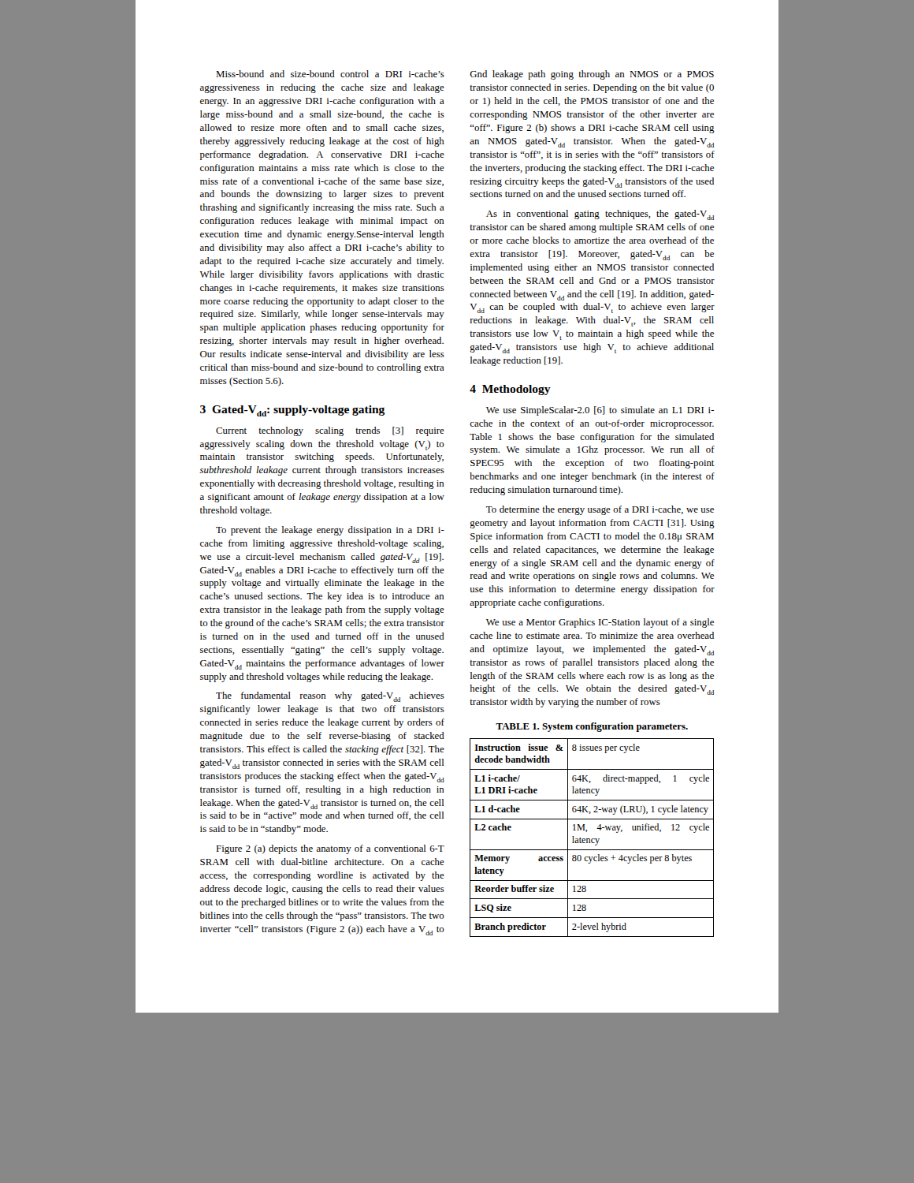Miss-bound and size-bound control a DRI i-cache’s aggressiveness in reducing the cache size and leakage energy. In an aggressive DRI i-cache configuration with a large miss-bound and a small size-bound, the cache is allowed to resize more often and to small cache sizes, thereby aggressively reducing leakage at the cost of high performance degradation. A conservative DRI i-cache configuration maintains a miss rate which is close to the miss rate of a conventional i-cache of the same base size, and bounds the downsizing to larger sizes to prevent thrashing and significantly increasing the miss rate. Such a configuration reduces leakage with minimal impact on execution time and dynamic energy.Sense-interval length and divisibility may also affect a DRI i-cache’s ability to adapt to the required i-cache size accurately and timely. While larger divisibility favors applications with drastic changes in i-cache requirements, it makes size transitions more coarse reducing the opportunity to adapt closer to the required size. Similarly, while longer sense-intervals may span multiple application phases reducing opportunity for resizing, shorter intervals may result in higher overhead. Our results indicate sense-interval and divisibility are less critical than miss-bound and size-bound to controlling extra misses (Section 5.6).
3 Gated-Vdd: supply-voltage gating
Current technology scaling trends [3] require aggressively scaling down the threshold voltage (Vt) to maintain transistor switching speeds. Unfortunately, subthreshold leakage current through transistors increases exponentially with decreasing threshold voltage, resulting in a significant amount of leakage energy dissipation at a low threshold voltage.
To prevent the leakage energy dissipation in a DRI i-cache from limiting aggressive threshold-voltage scaling, we use a circuit-level mechanism called gated-Vdd [19]. Gated-Vdd enables a DRI i-cache to effectively turn off the supply voltage and virtually eliminate the leakage in the cache’s unused sections. The key idea is to introduce an extra transistor in the leakage path from the supply voltage to the ground of the cache’s SRAM cells; the extra transistor is turned on in the used and turned off in the unused sections, essentially “gating” the cell’s supply voltage. Gated-Vdd maintains the performance advantages of lower supply and threshold voltages while reducing the leakage.
The fundamental reason why gated-Vdd achieves significantly lower leakage is that two off transistors connected in series reduce the leakage current by orders of magnitude due to the self reverse-biasing of stacked transistors. This effect is called the stacking effect [32]. The gated-Vdd transistor connected in series with the SRAM cell transistors produces the stacking effect when the gated-Vdd transistor is turned off, resulting in a high reduction in leakage. When the gated-Vdd transistor is turned on, the cell is said to be in “active” mode and when turned off, the cell is said to be in “standby” mode.
Figure 2 (a) depicts the anatomy of a conventional 6-T SRAM cell with dual-bitline architecture. On a cache access, the corresponding wordline is activated by the address decode logic, causing the cells to read their values out to the precharged bitlines or to write the values from the bitlines into the cells through the “pass” transistors. The two inverter “cell” transistors (Figure 2 (a)) each have a Vdd to Gnd leakage path going through an NMOS or a PMOS transistor connected in series. Depending on the bit value (0 or 1) held in the cell, the PMOS transistor of one and the corresponding NMOS transistor of the other inverter are “off”. Figure 2 (b) shows a DRI i-cache SRAM cell using an NMOS gated-Vdd transistor. When the gated-Vdd transistor is “off”, it is in series with the “off” transistors of the inverters, producing the stacking effect. The DRI i-cache resizing circuitry keeps the gated-Vdd transistors of the used sections turned on and the unused sections turned off.
As in conventional gating techniques, the gated-Vdd transistor can be shared among multiple SRAM cells of one or more cache blocks to amortize the area overhead of the extra transistor [19]. Moreover, gated-Vdd can be implemented using either an NMOS transistor connected between the SRAM cell and Gnd or a PMOS transistor connected between Vdd and the cell [19]. In addition, gated-Vdd can be coupled with dual-Vt to achieve even larger reductions in leakage. With dual-Vt, the SRAM cell transistors use low Vt to maintain a high speed while the gated-Vdd transistors use high Vt to achieve additional leakage reduction [19].
4 Methodology
We use SimpleScalar-2.0 [6] to simulate an L1 DRI i-cache in the context of an out-of-order microprocessor. Table 1 shows the base configuration for the simulated system. We simulate a 1Ghz processor. We run all of SPEC95 with the exception of two floating-point benchmarks and one integer benchmark (in the interest of reducing simulation turnaround time).
To determine the energy usage of a DRI i-cache, we use geometry and layout information from CACTI [31]. Using Spice information from CACTI to model the 0.18μ SRAM cells and related capacitances, we determine the leakage energy of a single SRAM cell and the dynamic energy of read and write operations on single rows and columns. We use this information to determine energy dissipation for appropriate cache configurations.
We use a Mentor Graphics IC-Station layout of a single cache line to estimate area. To minimize the area overhead and optimize layout, we implemented the gated-Vdd transistor as rows of parallel transistors placed along the length of the SRAM cells where each row is as long as the height of the cells. We obtain the desired gated-Vdd transistor width by varying the number of rows
TABLE 1. System configuration parameters.
| Instruction issue & decode bandwidth | 8 issues per cycle |
| L1 i-cache/ L1 DRI i-cache | 64K, direct-mapped, 1 cycle latency |
| L1 d-cache | 64K, 2-way (LRU), 1 cycle latency |
| L2 cache | 1M, 4-way, unified, 12 cycle latency |
| Memory access latency | 80 cycles + 4cycles per 8 bytes |
| Reorder buffer size | 128 |
| LSQ size | 128 |
| Branch predictor | 2-level hybrid |